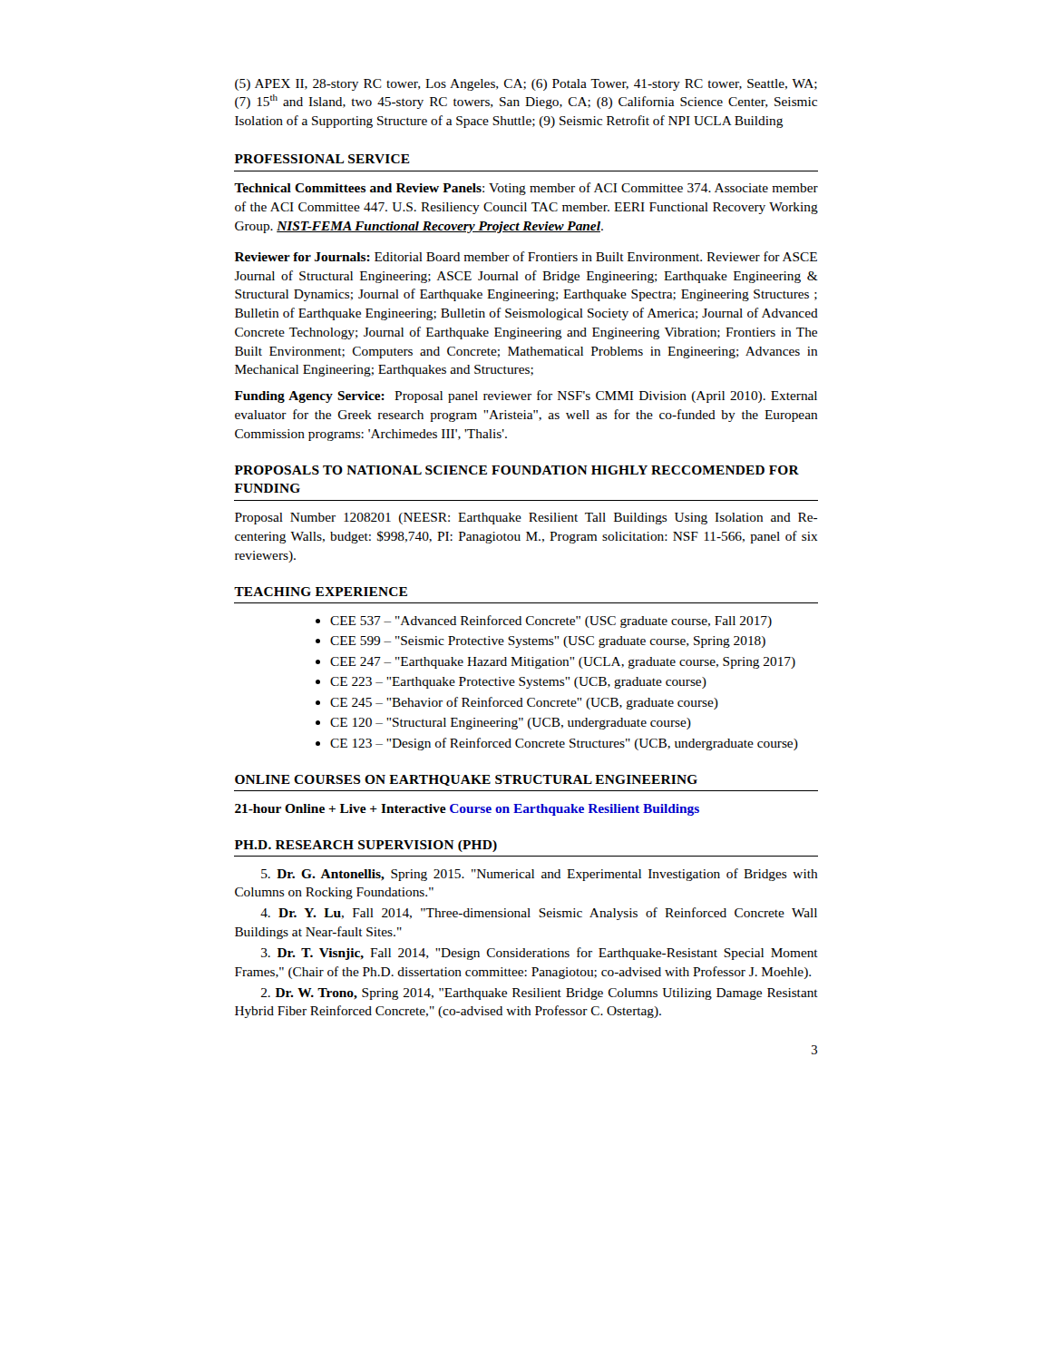(5) APEX II, 28-story RC tower, Los Angeles, CA; (6) Potala Tower, 41-story RC tower, Seattle, WA; (7) 15th and Island, two 45-story RC towers, San Diego, CA; (8) California Science Center, Seismic Isolation of a Supporting Structure of a Space Shuttle; (9) Seismic Retrofit of NPI UCLA Building
PROFESSIONAL SERVICE
Technical Committees and Review Panels: Voting member of ACI Committee 374. Associate member of the ACI Committee 447. U.S. Resiliency Council TAC member. EERI Functional Recovery Working Group. NIST-FEMA Functional Recovery Project Review Panel.
Reviewer for Journals: Editorial Board member of Frontiers in Built Environment. Reviewer for ASCE Journal of Structural Engineering; ASCE Journal of Bridge Engineering; Earthquake Engineering & Structural Dynamics; Journal of Earthquake Engineering; Earthquake Spectra; Engineering Structures ; Bulletin of Earthquake Engineering; Bulletin of Seismological Society of America; Journal of Advanced Concrete Technology; Journal of Earthquake Engineering and Engineering Vibration; Frontiers in The Built Environment; Computers and Concrete; Mathematical Problems in Engineering; Advances in Mechanical Engineering; Earthquakes and Structures;
Funding Agency Service: Proposal panel reviewer for NSF's CMMI Division (April 2010). External evaluator for the Greek research program "Aristeia", as well as for the co-funded by the European Commission programs: 'Archimedes III', 'Thalis'.
PROPOSALS TO NATIONAL SCIENCE FOUNDATION HIGHLY RECCOMENDED FOR FUNDING
Proposal Number 1208201 (NEESR: Earthquake Resilient Tall Buildings Using Isolation and Re-centering Walls, budget: $998,740, PI: Panagiotou M., Program solicitation: NSF 11-566, panel of six reviewers).
TEACHING EXPERIENCE
CEE 537 – "Advanced Reinforced Concrete" (USC graduate course, Fall 2017)
CEE 599 – "Seismic Protective Systems" (USC graduate course, Spring 2018)
CEE 247 – "Earthquake Hazard Mitigation" (UCLA, graduate course, Spring 2017)
CE 223 – "Earthquake Protective Systems" (UCB, graduate course)
CE 245 – "Behavior of Reinforced Concrete" (UCB, graduate course)
CE 120 – "Structural Engineering" (UCB, undergraduate course)
CE 123 – "Design of Reinforced Concrete Structures" (UCB, undergraduate course)
ONLINE COURSES ON EARTHQUAKE STRUCTURAL ENGINEERING
21-hour Online + Live + Interactive Course on Earthquake Resilient Buildings
PH.D. RESEARCH SUPERVISION (PHD)
5. Dr. G. Antonellis, Spring 2015. "Numerical and Experimental Investigation of Bridges with Columns on Rocking Foundations."
4. Dr. Y. Lu, Fall 2014, "Three-dimensional Seismic Analysis of Reinforced Concrete Wall Buildings at Near-fault Sites."
3. Dr. T. Visnjic, Fall 2014, "Design Considerations for Earthquake-Resistant Special Moment Frames," (Chair of the Ph.D. dissertation committee: Panagiotou; co-advised with Professor J. Moehle).
2. Dr. W. Trono, Spring 2014, "Earthquake Resilient Bridge Columns Utilizing Damage Resistant Hybrid Fiber Reinforced Concrete," (co-advised with Professor C. Ostertag).
3